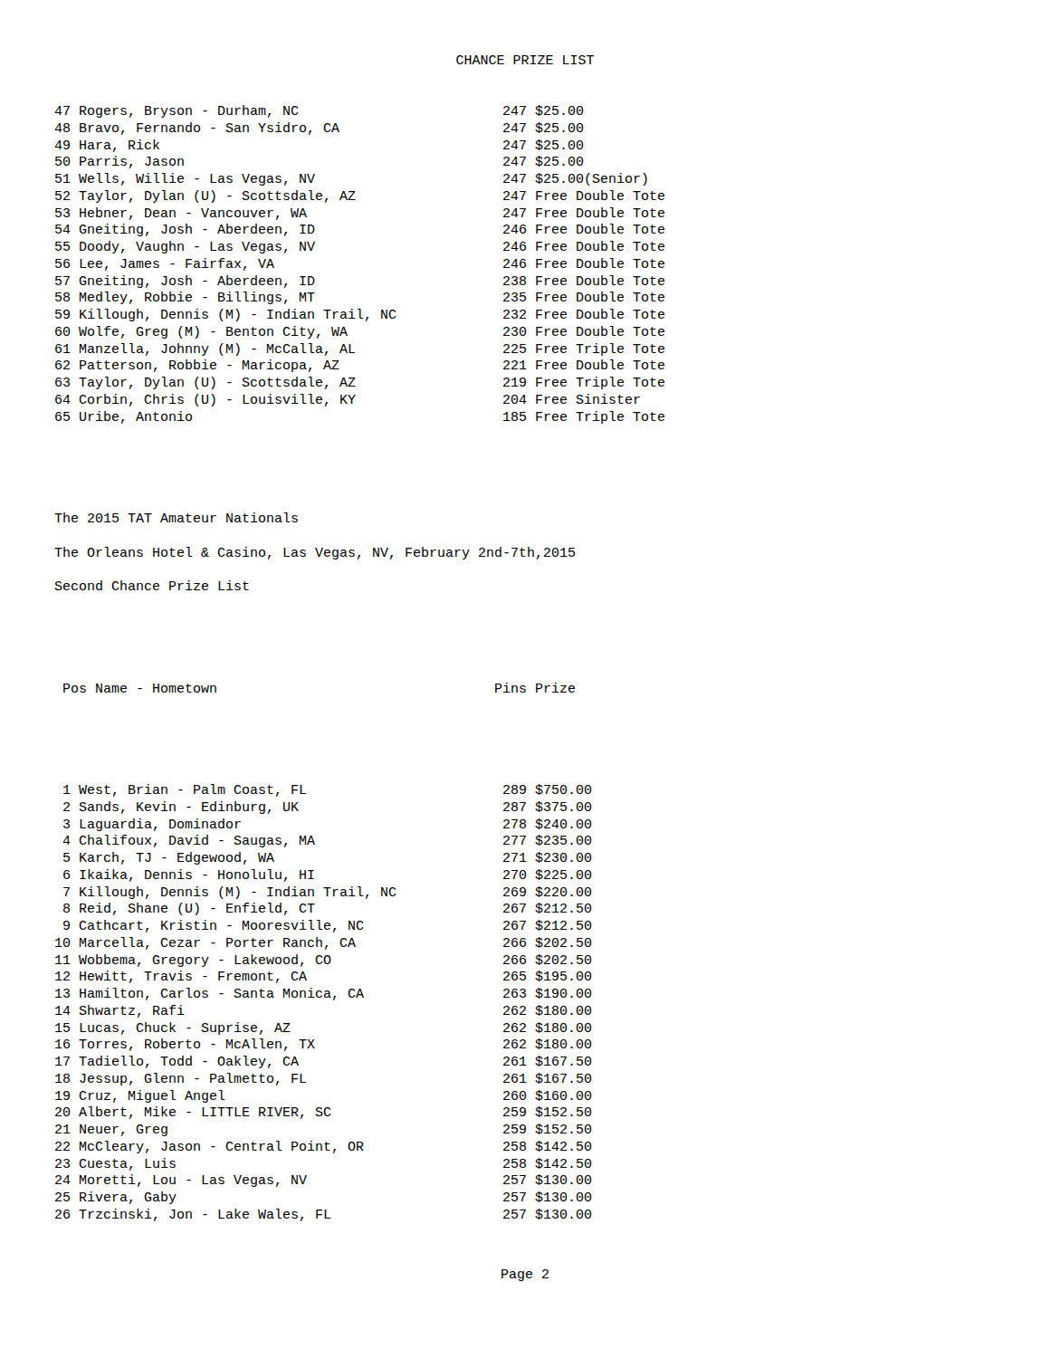CHANCE PRIZE LIST
| 47 | Rogers, Bryson - Durham, NC | 247 | $25.00 |
| 48 | Bravo, Fernando - San Ysidro, CA | 247 | $25.00 |
| 49 | Hara, Rick | 247 | $25.00 |
| 50 | Parris, Jason | 247 | $25.00 |
| 51 | Wells, Willie - Las Vegas, NV | 247 | $25.00(Senior) |
| 52 | Taylor, Dylan (U) - Scottsdale, AZ | 247 | Free Double Tote |
| 53 | Hebner, Dean - Vancouver, WA | 247 | Free Double Tote |
| 54 | Gneiting, Josh - Aberdeen, ID | 246 | Free Double Tote |
| 55 | Doody, Vaughn - Las Vegas, NV | 246 | Free Double Tote |
| 56 | Lee, James - Fairfax, VA | 246 | Free Double Tote |
| 57 | Gneiting, Josh - Aberdeen, ID | 238 | Free Double Tote |
| 58 | Medley, Robbie - Billings, MT | 235 | Free Double Tote |
| 59 | Killough, Dennis (M) - Indian Trail, NC | 232 | Free Double Tote |
| 60 | Wolfe, Greg (M) - Benton City, WA | 230 | Free Double Tote |
| 61 | Manzella, Johnny (M) - McCalla, AL | 225 | Free Triple Tote |
| 62 | Patterson, Robbie - Maricopa, AZ | 221 | Free Double Tote |
| 63 | Taylor, Dylan (U) - Scottsdale, AZ | 219 | Free Triple Tote |
| 64 | Corbin, Chris (U) - Louisville, KY | 204 | Free Sinister |
| 65 | Uribe, Antonio | 185 | Free Triple Tote |
The 2015 TAT Amateur Nationals
The Orleans Hotel & Casino, Las Vegas, NV, February 2nd-7th,2015
Second Chance Prize List
| | Pos Name - Hometown | | Pins Prize |
| 1 | West, Brian - Palm Coast, FL | 289 | $750.00 |
| 2 | Sands, Kevin - Edinburg, UK | 287 | $375.00 |
| 3 | Laguardia, Dominador | 278 | $240.00 |
| 4 | Chalifoux, David - Saugas, MA | 277 | $235.00 |
| 5 | Karch, TJ - Edgewood, WA | 271 | $230.00 |
| 6 | Ikaika, Dennis - Honolulu, HI | 270 | $225.00 |
| 7 | Killough, Dennis (M) - Indian Trail, NC | 269 | $220.00 |
| 8 | Reid, Shane (U) - Enfield, CT | 267 | $212.50 |
| 9 | Cathcart, Kristin - Mooresville, NC | 267 | $212.50 |
| 10 | Marcella, Cezar - Porter Ranch, CA | 266 | $202.50 |
| 11 | Wobbema, Gregory - Lakewood, CO | 266 | $202.50 |
| 12 | Hewitt, Travis - Fremont, CA | 265 | $195.00 |
| 13 | Hamilton, Carlos - Santa Monica, CA | 263 | $190.00 |
| 14 | Shwartz, Rafi | 262 | $180.00 |
| 15 | Lucas, Chuck - Suprise, AZ | 262 | $180.00 |
| 16 | Torres, Roberto - McAllen, TX | 262 | $180.00 |
| 17 | Tadiello, Todd - Oakley, CA | 261 | $167.50 |
| 18 | Jessup, Glenn - Palmetto, FL | 261 | $167.50 |
| 19 | Cruz, Miguel Angel | 260 | $160.00 |
| 20 | Albert, Mike - LITTLE RIVER, SC | 259 | $152.50 |
| 21 | Neuer, Greg | 259 | $152.50 |
| 22 | McCleary, Jason - Central Point, OR | 258 | $142.50 |
| 23 | Cuesta, Luis | 258 | $142.50 |
| 24 | Moretti, Lou - Las Vegas, NV | 257 | $130.00 |
| 25 | Rivera, Gaby | 257 | $130.00 |
| 26 | Trzcinski, Jon - Lake Wales, FL | 257 | $130.00 |
Page 2